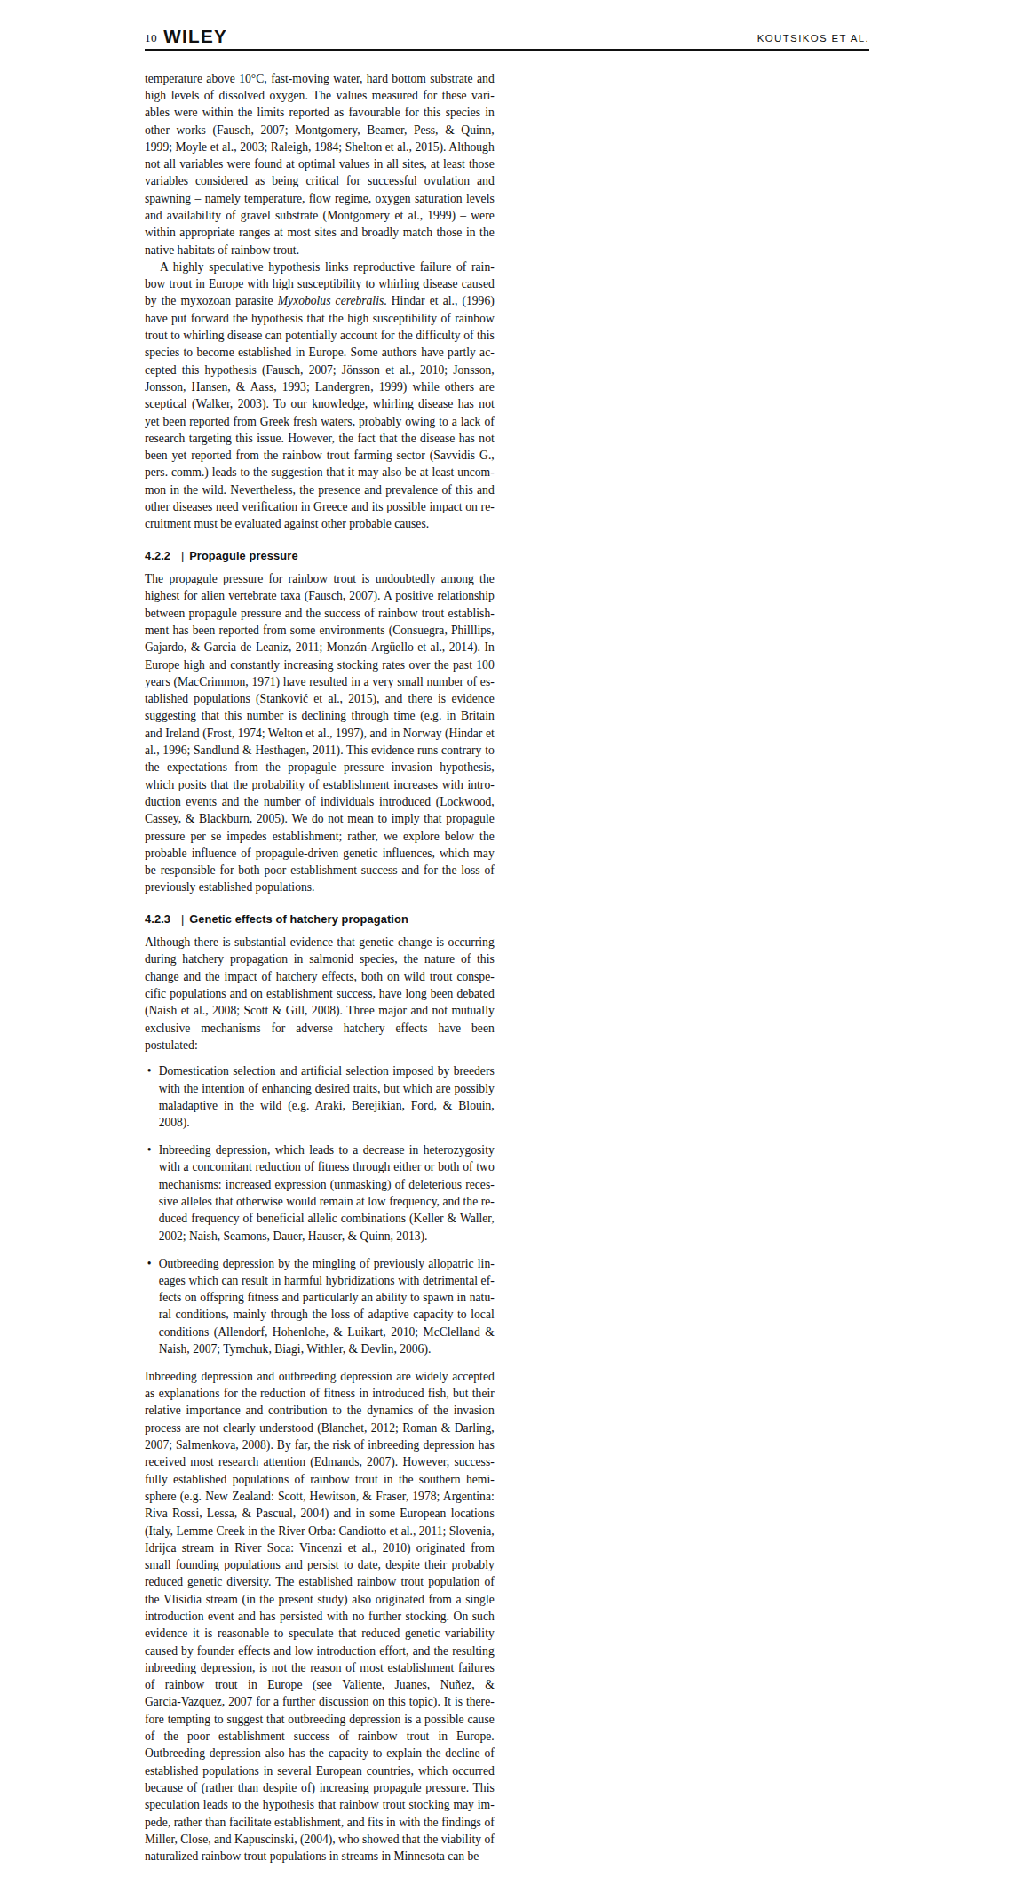10 WILEY
Koutsikos et al.
temperature above 10°C, fast‑moving water, hard bottom substrate and high levels of dissolved oxygen. The values measured for these variables were within the limits reported as favourable for this species in other works (Fausch, 2007; Montgomery, Beamer, Pess, & Quinn, 1999; Moyle et al., 2003; Raleigh, 1984; Shelton et al., 2015). Although not all variables were found at optimal values in all sites, at least those variables considered as being critical for successful ovulation and spawning – namely temperature, flow regime, oxygen saturation levels and availability of gravel substrate (Montgomery et al., 1999) – were within appropriate ranges at most sites and broadly match those in the native habitats of rainbow trout.
A highly speculative hypothesis links reproductive failure of rainbow trout in Europe with high susceptibility to whirling disease caused by the myxozoan parasite Myxobolus cerebralis. Hindar et al., (1996) have put forward the hypothesis that the high susceptibility of rainbow trout to whirling disease can potentially account for the difficulty of this species to become established in Europe. Some authors have partly accepted this hypothesis (Fausch, 2007; Jönsson et al., 2010; Jonsson, Jonsson, Hansen, & Aass, 1993; Landergren, 1999) while others are sceptical (Walker, 2003). To our knowledge, whirling disease has not yet been reported from Greek fresh waters, probably owing to a lack of research targeting this issue. However, the fact that the disease has not been yet reported from the rainbow trout farming sector (Savvidis G., pers. comm.) leads to the suggestion that it may also be at least uncommon in the wild. Nevertheless, the presence and prevalence of this and other diseases need verification in Greece and its possible impact on recruitment must be evaluated against other probable causes.
4.2.2|Propagule pressure
The propagule pressure for rainbow trout is undoubtedly among the highest for alien vertebrate taxa (Fausch, 2007). A positive relationship between propagule pressure and the success of rainbow trout establishment has been reported from some environments (Consuegra, Philllips, Gajardo, & Garcia de Leaniz, 2011; Monzón‑Argüello et al., 2014). In Europe high and constantly increasing stocking rates over the past 100 years (MacCrimmon, 1971) have resulted in a very small number of established populations (Stanković et al., 2015), and there is evidence suggesting that this number is declining through time (e.g. in Britain and Ireland (Frost, 1974; Welton et al., 1997), and in Norway (Hindar et al., 1996; Sandlund & Hesthagen, 2011). This evidence runs contrary to the expectations from the propagule pressure invasion hypothesis, which posits that the probability of establishment increases with introduction events and the number of individuals introduced (Lockwood, Cassey, & Blackburn, 2005). We do not mean to imply that propagule pressure per se impedes establishment; rather, we explore below the probable influence of propagule‑driven genetic influences, which may be responsible for both poor establishment success and for the loss of previously established populations.
4.2.3|Genetic effects of hatchery propagation
Although there is substantial evidence that genetic change is occurring during hatchery propagation in salmonid species, the nature of this change and the impact of hatchery effects, both on wild trout conspecific populations and on establishment success, have long been debated (Naish et al., 2008; Scott & Gill, 2008). Three major and not mutually exclusive mechanisms for adverse hatchery effects have been postulated:
Domestication selection and artificial selection imposed by breeders with the intention of enhancing desired traits, but which are possibly maladaptive in the wild (e.g. Araki, Berejikian, Ford, & Blouin, 2008).
Inbreeding depression, which leads to a decrease in heterozygosity with a concomitant reduction of fitness through either or both of two mechanisms: increased expression (unmasking) of deleterious recessive alleles that otherwise would remain at low frequency, and the reduced frequency of beneficial allelic combinations (Keller & Waller, 2002; Naish, Seamons, Dauer, Hauser, & Quinn, 2013).
Outbreeding depression by the mingling of previously allopatric lineages which can result in harmful hybridizations with detrimental effects on offspring fitness and particularly an ability to spawn in natural conditions, mainly through the loss of adaptive capacity to local conditions (Allendorf, Hohenlohe, & Luikart, 2010; McClelland & Naish, 2007; Tymchuk, Biagi, Withler, & Devlin, 2006).
Inbreeding depression and outbreeding depression are widely accepted as explanations for the reduction of fitness in introduced fish, but their relative importance and contribution to the dynamics of the invasion process are not clearly understood (Blanchet, 2012; Roman & Darling, 2007; Salmenkova, 2008). By far, the risk of inbreeding depression has received most research attention (Edmands, 2007). However, successfully established populations of rainbow trout in the southern hemisphere (e.g. New Zealand: Scott, Hewitson, & Fraser, 1978; Argentina: Riva Rossi, Lessa, & Pascual, 2004) and in some European locations (Italy, Lemme Creek in the River Orba: Candiotto et al., 2011; Slovenia, Idrijca stream in River Soca: Vincenzi et al., 2010) originated from small founding populations and persist to date, despite their probably reduced genetic diversity. The established rainbow trout population of the Vlisidia stream (in the present study) also originated from a single introduction event and has persisted with no further stocking. On such evidence it is reasonable to speculate that reduced genetic variability caused by founder effects and low introduction effort, and the resulting inbreeding depression, is not the reason of most establishment failures of rainbow trout in Europe (see Valiente, Juanes, Nuñez, & Garcia‑Vazquez, 2007 for a further discussion on this topic). It is therefore tempting to suggest that outbreeding depression is a possible cause of the poor establishment success of rainbow trout in Europe. Outbreeding depression also has the capacity to explain the decline of established populations in several European countries, which occurred because of (rather than despite of) increasing propagule pressure. This speculation leads to the hypothesis that rainbow trout stocking may impede, rather than facilitate establishment, and fits in with the findings of Miller, Close, and Kapuscinski, (2004), who showed that the viability of naturalized rainbow trout populations in streams in Minnesota can be